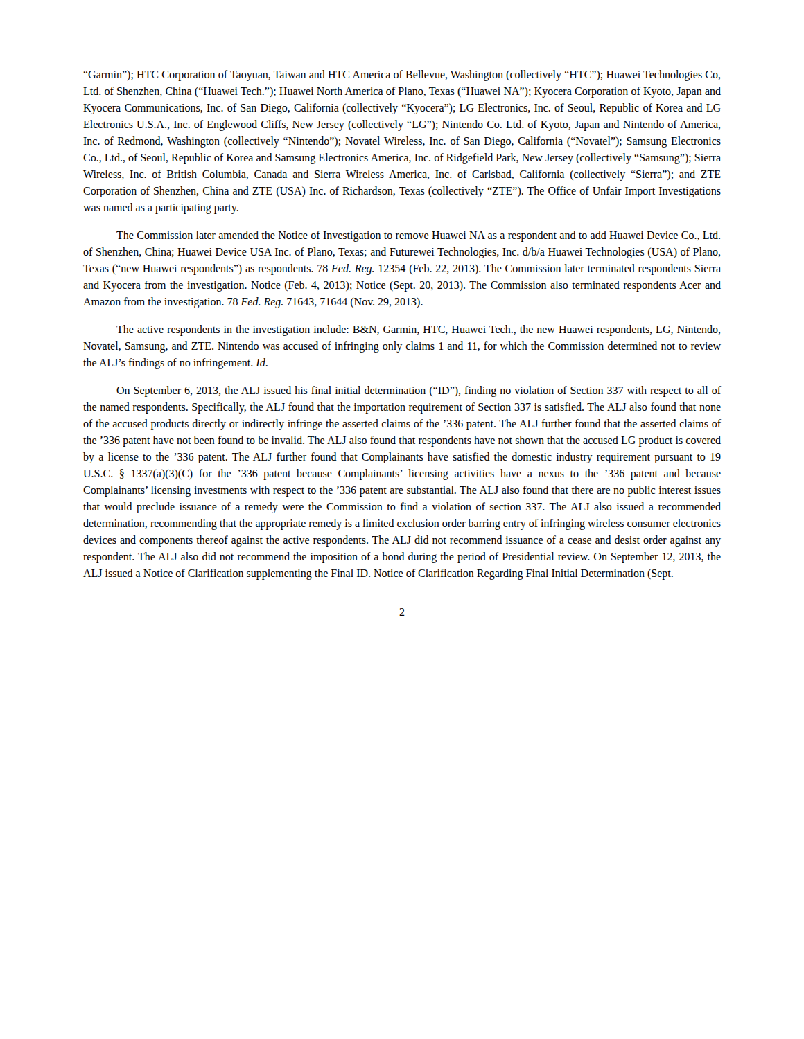“Garmin”); HTC Corporation of Taoyuan, Taiwan and HTC America of Bellevue, Washington (collectively “HTC”); Huawei Technologies Co, Ltd. of Shenzhen, China (“Huawei Tech.”); Huawei North America of Plano, Texas (“Huawei NA”); Kyocera Corporation of Kyoto, Japan and Kyocera Communications, Inc. of San Diego, California (collectively “Kyocera”); LG Electronics, Inc. of Seoul, Republic of Korea and LG Electronics U.S.A., Inc. of Englewood Cliffs, New Jersey (collectively “LG”); Nintendo Co. Ltd. of Kyoto, Japan and Nintendo of America, Inc. of Redmond, Washington (collectively “Nintendo”); Novatel Wireless, Inc. of San Diego, California (“Novatel”); Samsung Electronics Co., Ltd., of Seoul, Republic of Korea and Samsung Electronics America, Inc. of Ridgefield Park, New Jersey (collectively “Samsung”); Sierra Wireless, Inc. of British Columbia, Canada and Sierra Wireless America, Inc. of Carlsbad, California (collectively “Sierra”); and ZTE Corporation of Shenzhen, China and ZTE (USA) Inc. of Richardson, Texas (collectively “ZTE”). The Office of Unfair Import Investigations was named as a participating party.
The Commission later amended the Notice of Investigation to remove Huawei NA as a respondent and to add Huawei Device Co., Ltd. of Shenzhen, China; Huawei Device USA Inc. of Plano, Texas; and Futurewei Technologies, Inc. d/b/a Huawei Technologies (USA) of Plano, Texas (“new Huawei respondents”) as respondents. 78 Fed. Reg. 12354 (Feb. 22, 2013). The Commission later terminated respondents Sierra and Kyocera from the investigation. Notice (Feb. 4, 2013); Notice (Sept. 20, 2013). The Commission also terminated respondents Acer and Amazon from the investigation. 78 Fed. Reg. 71643, 71644 (Nov. 29, 2013).
The active respondents in the investigation include: B&N, Garmin, HTC, Huawei Tech., the new Huawei respondents, LG, Nintendo, Novatel, Samsung, and ZTE. Nintendo was accused of infringing only claims 1 and 11, for which the Commission determined not to review the ALJ’s findings of no infringement. Id.
On September 6, 2013, the ALJ issued his final initial determination (“ID”), finding no violation of Section 337 with respect to all of the named respondents. Specifically, the ALJ found that the importation requirement of Section 337 is satisfied. The ALJ also found that none of the accused products directly or indirectly infringe the asserted claims of the ’336 patent. The ALJ further found that the asserted claims of the ’336 patent have not been found to be invalid. The ALJ also found that respondents have not shown that the accused LG product is covered by a license to the ’336 patent. The ALJ further found that Complainants have satisfied the domestic industry requirement pursuant to 19 U.S.C. § 1337(a)(3)(C) for the ’336 patent because Complainants’ licensing activities have a nexus to the ’336 patent and because Complainants’ licensing investments with respect to the ’336 patent are substantial. The ALJ also found that there are no public interest issues that would preclude issuance of a remedy were the Commission to find a violation of section 337. The ALJ also issued a recommended determination, recommending that the appropriate remedy is a limited exclusion order barring entry of infringing wireless consumer electronics devices and components thereof against the active respondents. The ALJ did not recommend issuance of a cease and desist order against any respondent. The ALJ also did not recommend the imposition of a bond during the period of Presidential review. On September 12, 2013, the ALJ issued a Notice of Clarification supplementing the Final ID. Notice of Clarification Regarding Final Initial Determination (Sept.
2